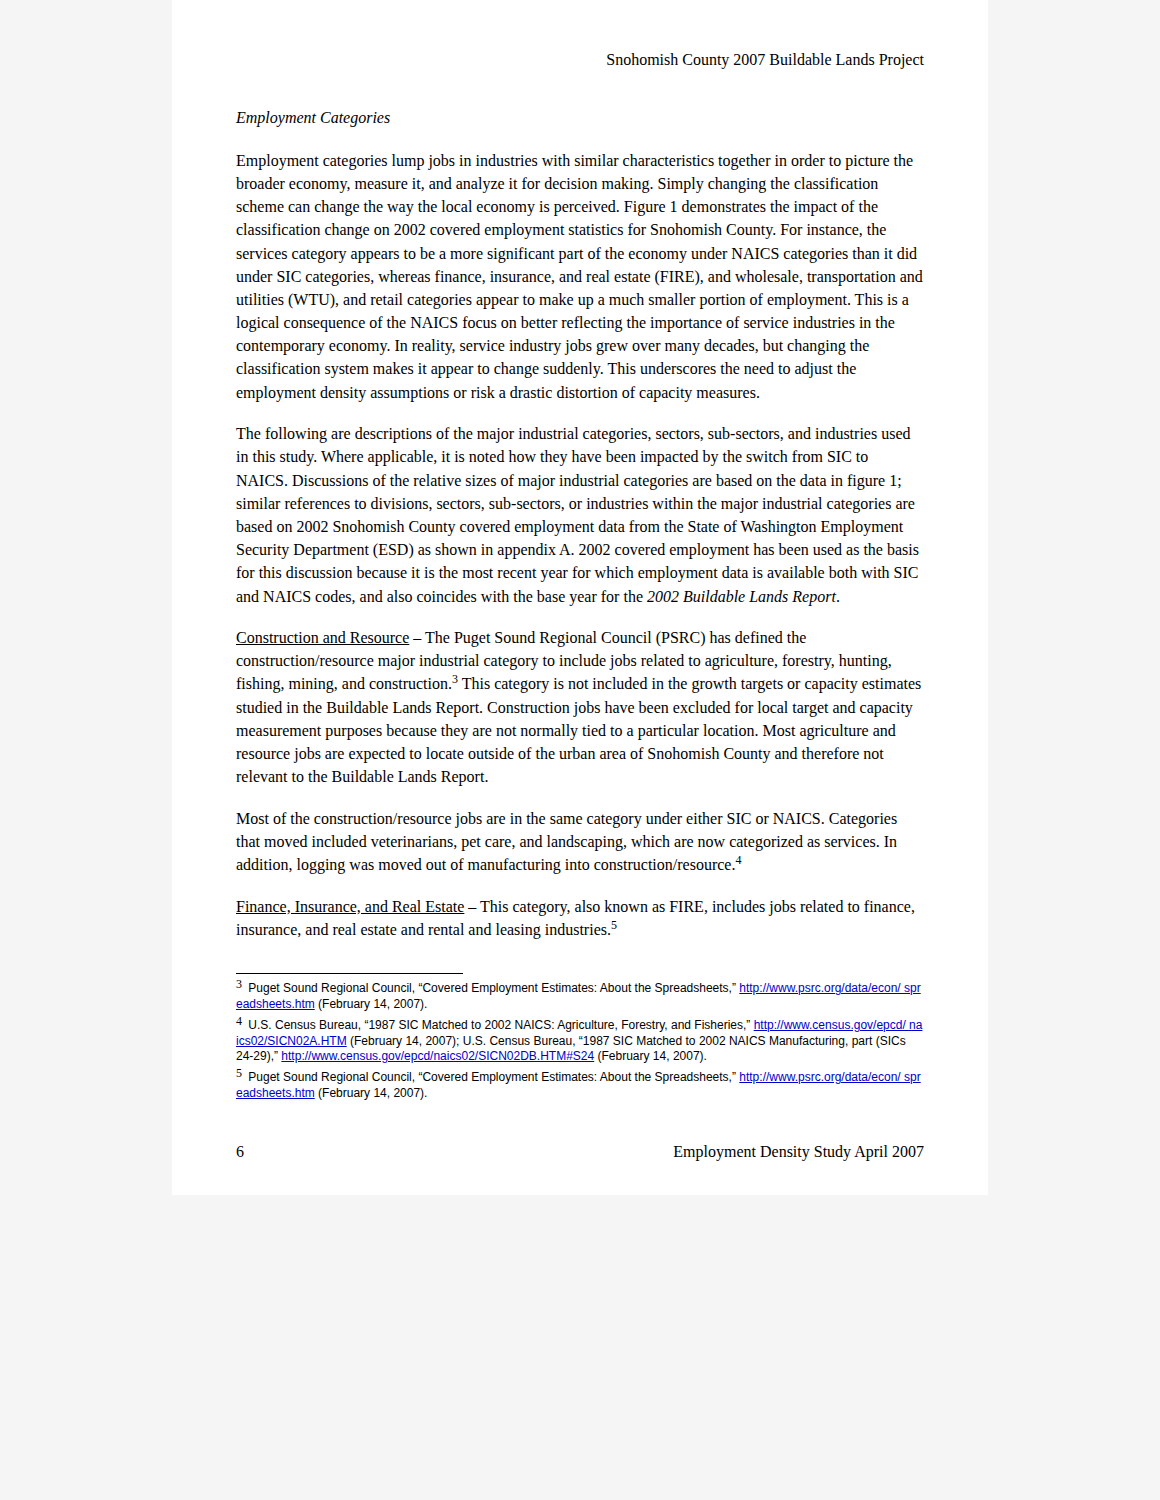Snohomish County 2007 Buildable Lands Project
Employment Categories
Employment categories lump jobs in industries with similar characteristics together in order to picture the broader economy, measure it, and analyze it for decision making. Simply changing the classification scheme can change the way the local economy is perceived. Figure 1 demonstrates the impact of the classification change on 2002 covered employment statistics for Snohomish County. For instance, the services category appears to be a more significant part of the economy under NAICS categories than it did under SIC categories, whereas finance, insurance, and real estate (FIRE), and wholesale, transportation and utilities (WTU), and retail categories appear to make up a much smaller portion of employment. This is a logical consequence of the NAICS focus on better reflecting the importance of service industries in the contemporary economy. In reality, service industry jobs grew over many decades, but changing the classification system makes it appear to change suddenly. This underscores the need to adjust the employment density assumptions or risk a drastic distortion of capacity measures.
The following are descriptions of the major industrial categories, sectors, sub-sectors, and industries used in this study. Where applicable, it is noted how they have been impacted by the switch from SIC to NAICS. Discussions of the relative sizes of major industrial categories are based on the data in figure 1; similar references to divisions, sectors, sub-sectors, or industries within the major industrial categories are based on 2002 Snohomish County covered employment data from the State of Washington Employment Security Department (ESD) as shown in appendix A. 2002 covered employment has been used as the basis for this discussion because it is the most recent year for which employment data is available both with SIC and NAICS codes, and also coincides with the base year for the 2002 Buildable Lands Report.
Construction and Resource – The Puget Sound Regional Council (PSRC) has defined the construction/resource major industrial category to include jobs related to agriculture, forestry, hunting, fishing, mining, and construction.3 This category is not included in the growth targets or capacity estimates studied in the Buildable Lands Report. Construction jobs have been excluded for local target and capacity measurement purposes because they are not normally tied to a particular location. Most agriculture and resource jobs are expected to locate outside of the urban area of Snohomish County and therefore not relevant to the Buildable Lands Report.
Most of the construction/resource jobs are in the same category under either SIC or NAICS. Categories that moved included veterinarians, pet care, and landscaping, which are now categorized as services. In addition, logging was moved out of manufacturing into construction/resource.4
Finance, Insurance, and Real Estate – This category, also known as FIRE, includes jobs related to finance, insurance, and real estate and rental and leasing industries.5
3 Puget Sound Regional Council, “Covered Employment Estimates: About the Spreadsheets,” http://www.psrc.org/data/econ/ spreadsheets.htm (February 14, 2007).
4 U.S. Census Bureau, “1987 SIC Matched to 2002 NAICS: Agriculture, Forestry, and Fisheries,” http://www.census.gov/epcd/ naics02/SICN02A.HTM (February 14, 2007); U.S. Census Bureau, “1987 SIC Matched to 2002 NAICS Manufacturing, part (SICs 24-29),” http://www.census.gov/epcd/naics02/SICN02DB.HTM#S24 (February 14, 2007).
5 Puget Sound Regional Council, “Covered Employment Estimates: About the Spreadsheets,” http://www.psrc.org/data/econ/ spreadsheets.htm (February 14, 2007).
6 Employment Density Study April 2007